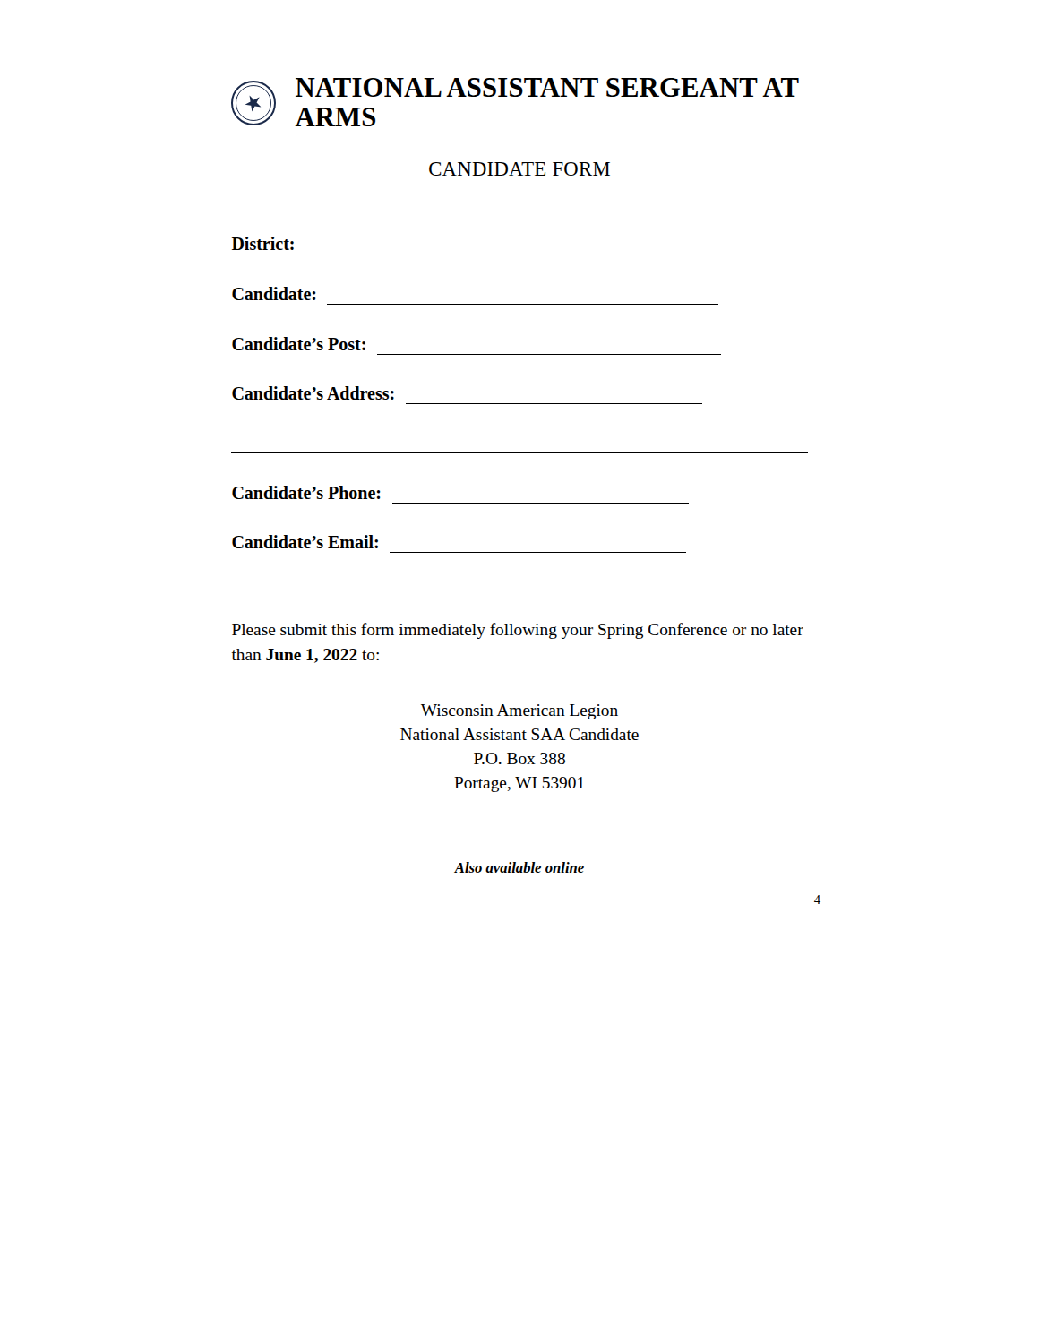NATIONAL ASSISTANT SERGEANT AT ARMS
CANDIDATE FORM
District:
Candidate:
Candidate’s Post:
Candidate’s Address:
Candidate’s Phone:
Candidate’s Email:
Please submit this form immediately following your Spring Conference or no later than June 1, 2022 to:
Wisconsin American Legion
National Assistant SAA Candidate
P.O. Box 388
Portage, WI 53901
Also available online
4